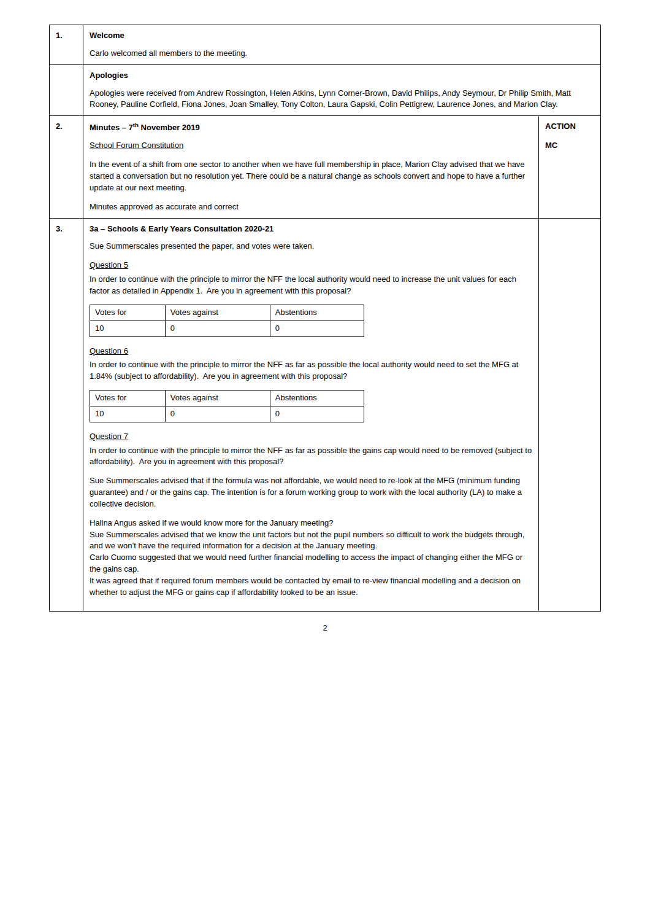| 1. | Welcome Carlo welcomed all members to the meeting. |
| | Apologies Apologies were received from Andrew Rossington, Helen Atkins, Lynn Corner-Brown, David Philips, Andy Seymour, Dr Philip Smith, Matt Rooney, Pauline Corfield, Fiona Jones, Joan Smalley, Tony Colton, Laura Gapski, Colin Pettigrew, Laurence Jones, and Marion Clay. |
| 2. | Minutes – 7 th November 2019 School Forum Constitution In the event of a shift from one sector to another when we have full membership in place, Marion Clay advised that we have started a conversation but no resolution yet. There could be a natural change as schools convert and hope to have a further update at our next meeting. Minutes approved as accurate and correct | ACTION MC |
| 3. | 3a – Schools & Early Years Consultation 2020-21 Sue Summerscales presented the paper, and votes were taken. Question 5 In order to continue with the principle to mirror the NFF the local authority would need to increase the unit values for each factor as detailed in Appendix 1. Are you in agreement with this proposal? / Votes for / Votes against / Abstentions / / 10 / 0 / 0 / Question 6 In order to continue with the principle to mirror the NFF as far as possible the local authority would need to set the MFG at 1.84% (subject to affordability). Are you in agreement with this proposal? / Votes for / Votes against / Abstentions / / 10 / 0 / 0 / Question 7 In order to continue with the principle to mirror the NFF as far as possible the gains cap would need to be removed (subject to affordability). Are you in agreement with this proposal? Sue Summerscales advised that if the formula was not affordable, we would need to re-look at the MFG (minimum funding guarantee) and / or the gains cap. The intention is for a forum working group to work with the local authority (LA) to make a collective decision. Halina Angus asked if we would know more for the January meeting? Sue Summerscales advised that we know the unit factors but not the pupil numbers so difficult to work the budgets through, and we won’t have the required information for a decision at the January meeting. Carlo Cuomo suggested that we would need further financial modelling to access the impact of changing either the MFG or the gains cap. It was agreed that if required forum members would be contacted by email to re-view financial modelling and a decision on whether to adjust the MFG or gains cap if affordability looked to be an issue. | |
2